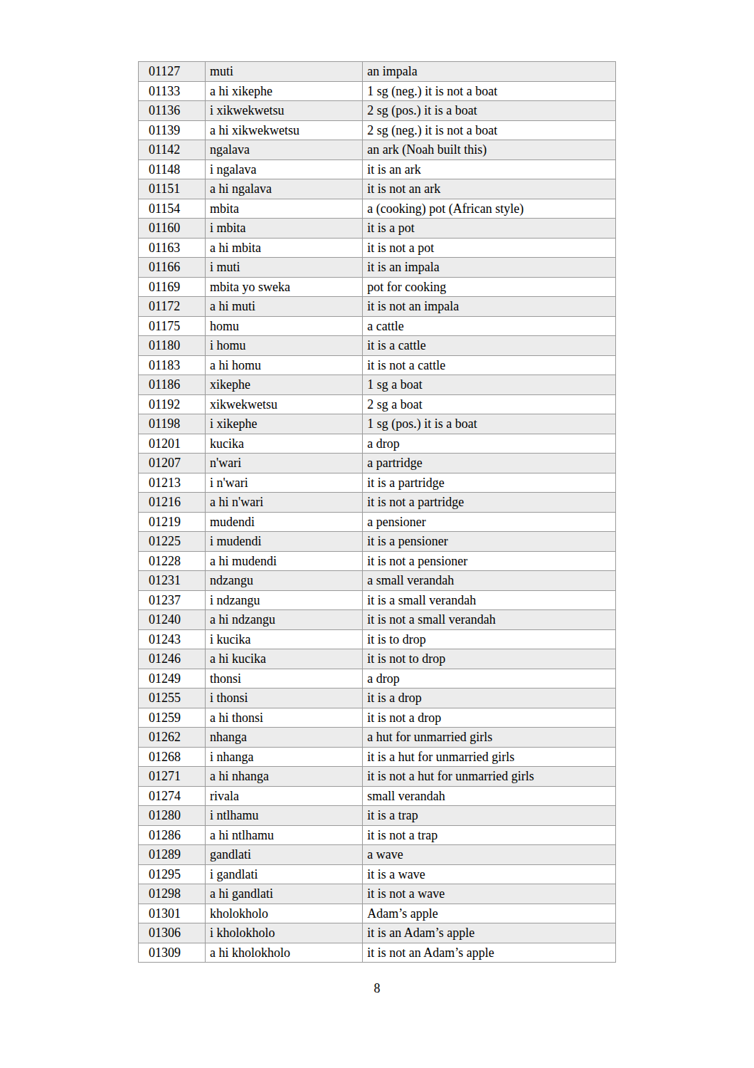| 01127 | muti | an impala |
| 01133 | a hi xikephe | 1 sg (neg.) it is not a boat |
| 01136 | i xikwekwetsu | 2 sg (pos.) it is a boat |
| 01139 | a hi xikwekwetsu | 2 sg (neg.) it is not a boat |
| 01142 | ngalava | an ark (Noah built this) |
| 01148 | i ngalava | it is an ark |
| 01151 | a hi ngalava | it is not an ark |
| 01154 | mbita | a (cooking) pot (African style) |
| 01160 | i mbita | it is a pot |
| 01163 | a hi mbita | it is not a pot |
| 01166 | i muti | it is an impala |
| 01169 | mbita yo sweka | pot for cooking |
| 01172 | a hi muti | it is not an impala |
| 01175 | homu | a cattle |
| 01180 | i homu | it is a cattle |
| 01183 | a hi homu | it is not a cattle |
| 01186 | xikephe | 1 sg a boat |
| 01192 | xikwekwetsu | 2 sg a boat |
| 01198 | i xikephe | 1 sg (pos.) it is a boat |
| 01201 | kucika | a drop |
| 01207 | n'wari | a partridge |
| 01213 | i n'wari | it is a partridge |
| 01216 | a hi n'wari | it is not a partridge |
| 01219 | mudendi | a pensioner |
| 01225 | i mudendi | it is a pensioner |
| 01228 | a hi mudendi | it is not a pensioner |
| 01231 | ndzangu | a small verandah |
| 01237 | i ndzangu | it is a small verandah |
| 01240 | a hi ndzangu | it is not a small verandah |
| 01243 | i kucika | it is to drop |
| 01246 | a hi kucika | it is not to drop |
| 01249 | thonsi | a drop |
| 01255 | i thonsi | it is a drop |
| 01259 | a hi thonsi | it is not a drop |
| 01262 | nhanga | a hut for unmarried girls |
| 01268 | i nhanga | it is a hut for unmarried girls |
| 01271 | a hi nhanga | it is not a hut for unmarried girls |
| 01274 | rivala | small verandah |
| 01280 | i ntlhamu | it is a trap |
| 01286 | a hi ntlhamu | it is not a trap |
| 01289 | gandlati | a wave |
| 01295 | i gandlati | it is a wave |
| 01298 | a hi gandlati | it is not a wave |
| 01301 | kholokholo | Adam’s apple |
| 01306 | i kholokholo | it is an Adam’s apple |
| 01309 | a hi kholokholo | it is not an Adam’s apple |
8